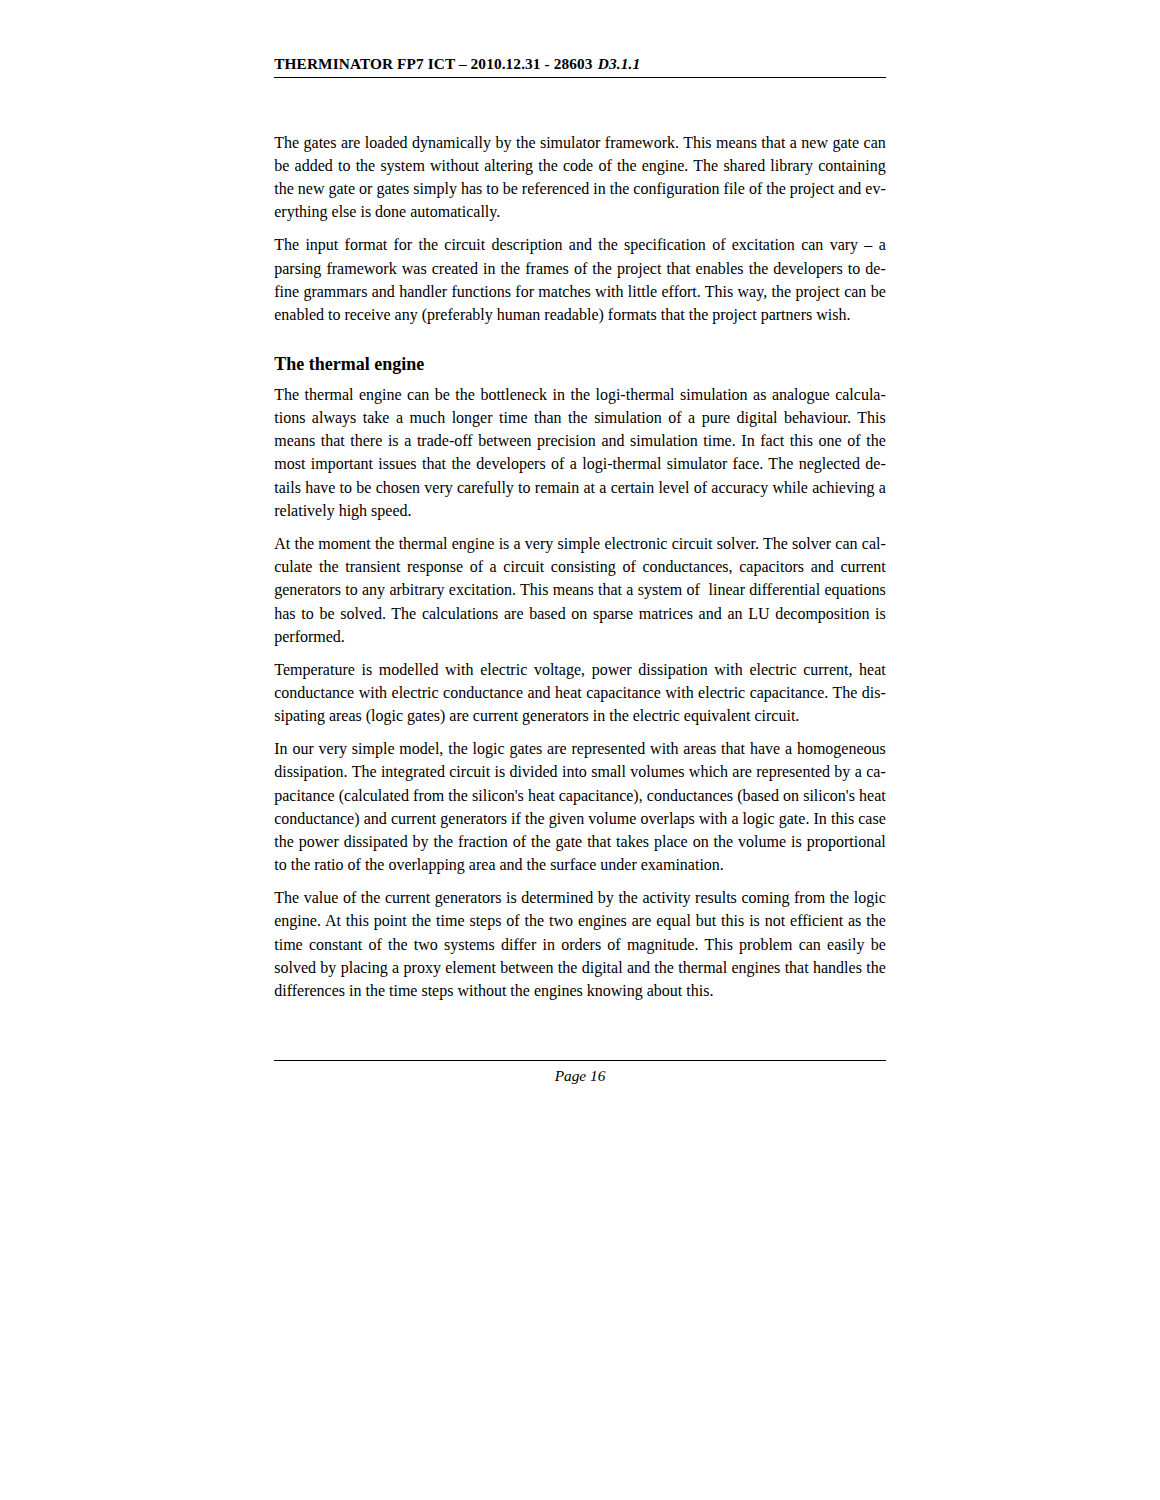THERMINATOR FP7 ICT – 2010.12.31 - 28603D3.1.1
The gates are loaded dynamically by the simulator framework. This means that a new gate can be added to the system without altering the code of the engine. The shared library containing the new gate or gates simply has to be referenced in the configuration file of the project and everything else is done automatically.
The input format for the circuit description and the specification of excitation can vary – a parsing framework was created in the frames of the project that enables the developers to define grammars and handler functions for matches with little effort. This way, the project can be enabled to receive any (preferably human readable) formats that the project partners wish.
The thermal engine
The thermal engine can be the bottleneck in the logi-thermal simulation as analogue calculations always take a much longer time than the simulation of a pure digital behaviour. This means that there is a trade-off between precision and simulation time. In fact this one of the most important issues that the developers of a logi-thermal simulator face. The neglected details have to be chosen very carefully to remain at a certain level of accuracy while achieving a relatively high speed.
At the moment the thermal engine is a very simple electronic circuit solver. The solver can calculate the transient response of a circuit consisting of conductances, capacitors and current generators to any arbitrary excitation. This means that a system of linear differential equations has to be solved. The calculations are based on sparse matrices and an LU decomposition is performed.
Temperature is modelled with electric voltage, power dissipation with electric current, heat conductance with electric conductance and heat capacitance with electric capacitance. The dissipating areas (logic gates) are current generators in the electric equivalent circuit.
In our very simple model, the logic gates are represented with areas that have a homogeneous dissipation. The integrated circuit is divided into small volumes which are represented by a capacitance (calculated from the silicon's heat capacitance), conductances (based on silicon's heat conductance) and current generators if the given volume overlaps with a logic gate. In this case the power dissipated by the fraction of the gate that takes place on the volume is proportional to the ratio of the overlapping area and the surface under examination.
The value of the current generators is determined by the activity results coming from the logic engine. At this point the time steps of the two engines are equal but this is not efficient as the time constant of the two systems differ in orders of magnitude. This problem can easily be solved by placing a proxy element between the digital and the thermal engines that handles the differences in the time steps without the engines knowing about this.
Page 16